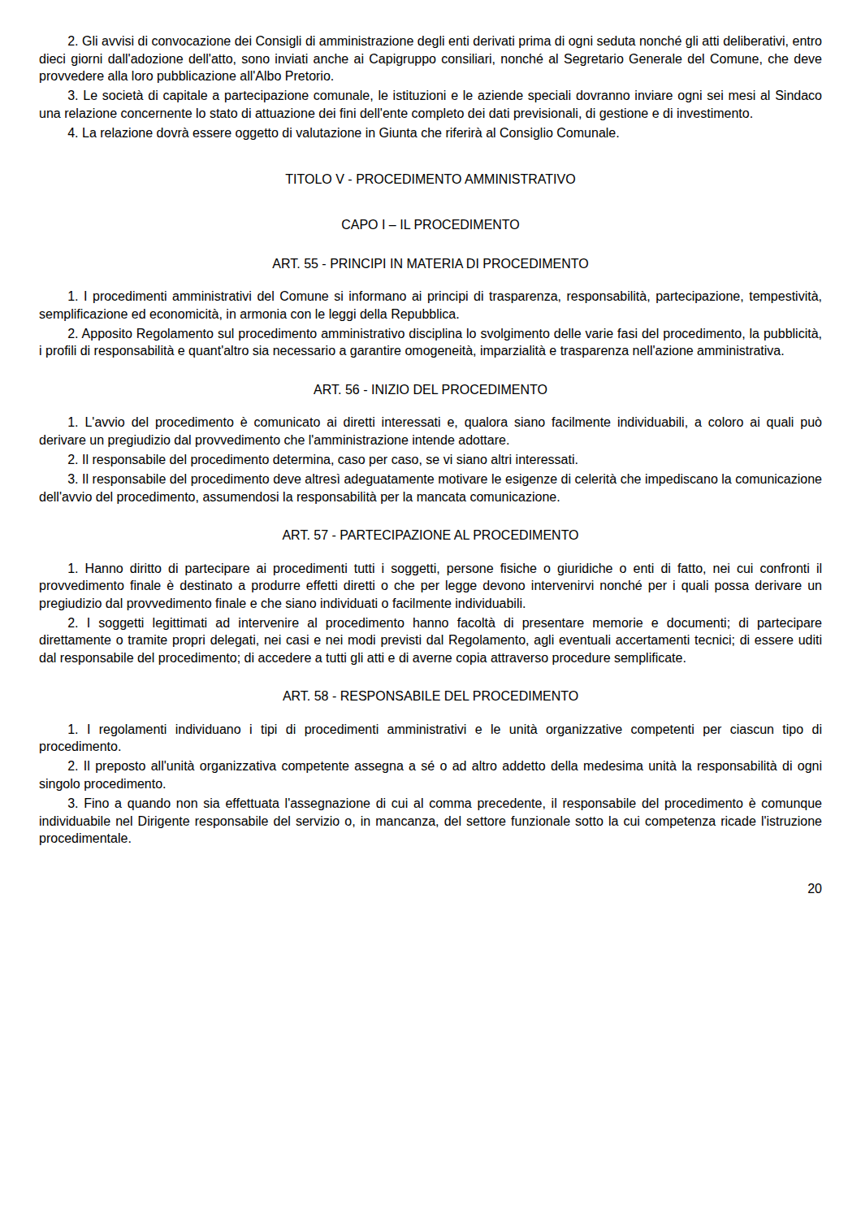2. Gli avvisi di convocazione dei Consigli di amministrazione degli enti derivati prima di ogni seduta nonché gli atti deliberativi, entro dieci giorni dall'adozione dell'atto, sono inviati anche ai Capigruppo consiliari, nonché al Segretario Generale del Comune, che deve provvedere alla loro pubblicazione all'Albo Pretorio.
3. Le società di capitale a partecipazione comunale, le istituzioni e le aziende speciali dovranno inviare ogni sei mesi al Sindaco una relazione concernente lo stato di attuazione dei fini dell'ente completo dei dati previsionali, di gestione e di investimento.
4. La relazione dovrà essere oggetto di valutazione in Giunta che riferirà al Consiglio Comunale.
TITOLO V - PROCEDIMENTO AMMINISTRATIVO
CAPO I – IL PROCEDIMENTO
ART. 55 - PRINCIPI IN MATERIA DI PROCEDIMENTO
1. I procedimenti amministrativi del Comune si informano ai principi di trasparenza, responsabilità, partecipazione, tempestività, semplificazione ed economicità, in armonia con le leggi della Repubblica.
2. Apposito Regolamento sul procedimento amministrativo disciplina lo svolgimento delle varie fasi del procedimento, la pubblicità, i profili di responsabilità e quant'altro sia necessario a garantire omogeneità, imparzialità e trasparenza nell'azione amministrativa.
ART. 56 - INIZIO DEL PROCEDIMENTO
1. L'avvio del procedimento è comunicato ai diretti interessati e, qualora siano facilmente individuabili, a coloro ai quali può derivare un pregiudizio dal provvedimento che l'amministrazione intende adottare.
2. Il responsabile del procedimento determina, caso per caso, se vi siano altri interessati.
3. Il responsabile del procedimento deve altresì adeguatamente motivare le esigenze di celerità che impediscano la comunicazione dell'avvio del procedimento, assumendosi la responsabilità per la mancata comunicazione.
ART. 57 - PARTECIPAZIONE AL PROCEDIMENTO
1. Hanno diritto di partecipare ai procedimenti tutti i soggetti, persone fisiche o giuridiche o enti di fatto, nei cui confronti il provvedimento finale è destinato a produrre effetti diretti o che per legge devono intervenirvi nonché per i quali possa derivare un pregiudizio dal provvedimento finale e che siano individuati o facilmente individuabili.
2. I soggetti legittimati ad intervenire al procedimento hanno facoltà di presentare memorie e documenti; di partecipare direttamente o tramite propri delegati, nei casi e nei modi previsti dal Regolamento, agli eventuali accertamenti tecnici; di essere uditi dal responsabile del procedimento; di accedere a tutti gli atti e di averne copia attraverso procedure semplificate.
ART. 58 - RESPONSABILE DEL PROCEDIMENTO
1. I regolamenti individuano i tipi di procedimenti amministrativi e le unità organizzative competenti per ciascun tipo di procedimento.
2. Il preposto all'unità organizzativa competente assegna a sé o ad altro addetto della medesima unità la responsabilità di ogni singolo procedimento.
3. Fino a quando non sia effettuata l'assegnazione di cui al comma precedente, il responsabile del procedimento è comunque individuabile nel Dirigente responsabile del servizio o, in mancanza, del settore funzionale sotto la cui competenza ricade l'istruzione procedimentale.
20